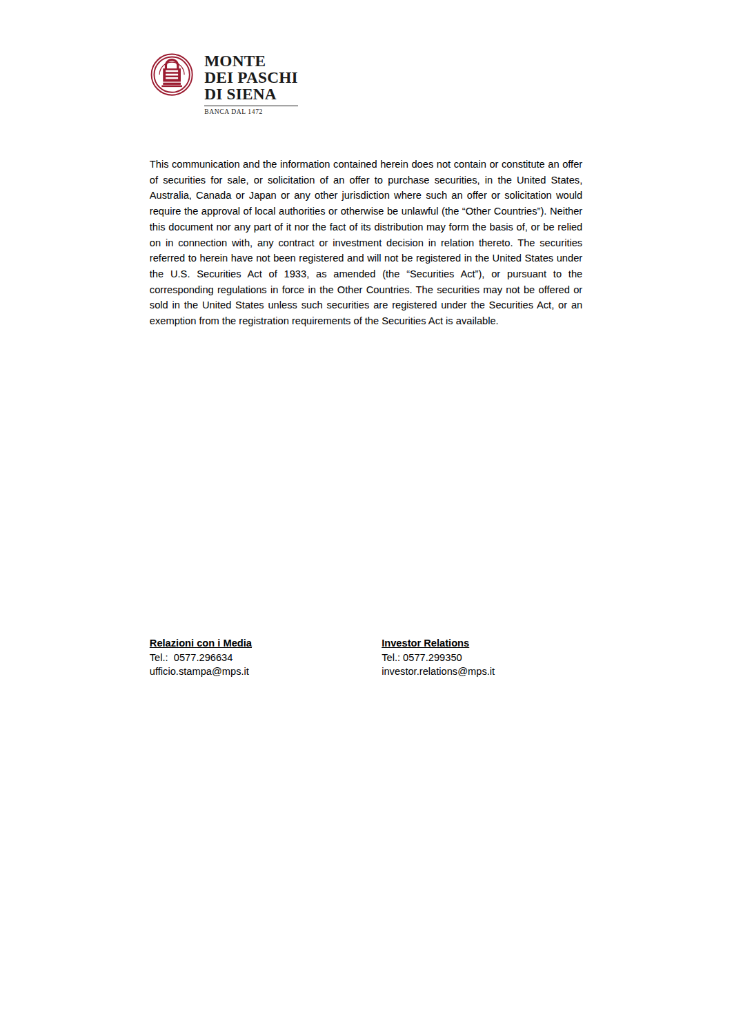MONTE DEI PASCHI DI SIENA BANCA DAL 1472
This communication and the information contained herein does not contain or constitute an offer of securities for sale, or solicitation of an offer to purchase securities, in the United States, Australia, Canada or Japan or any other jurisdiction where such an offer or solicitation would require the approval of local authorities or otherwise be unlawful (the “Other Countries”). Neither this document nor any part of it nor the fact of its distribution may form the basis of, or be relied on in connection with, any contract or investment decision in relation thereto. The securities referred to herein have not been registered and will not be registered in the United States under the U.S. Securities Act of 1933, as amended (the “Securities Act”), or pursuant to the corresponding regulations in force in the Other Countries. The securities may not be offered or sold in the United States unless such securities are registered under the Securities Act, or an exemption from the registration requirements of the Securities Act is available.
Relazioni con i Media Tel.: 0577.296634 ufficio.stampa@mps.it
Investor Relations Tel.: 0577.299350 investor.relations@mps.it